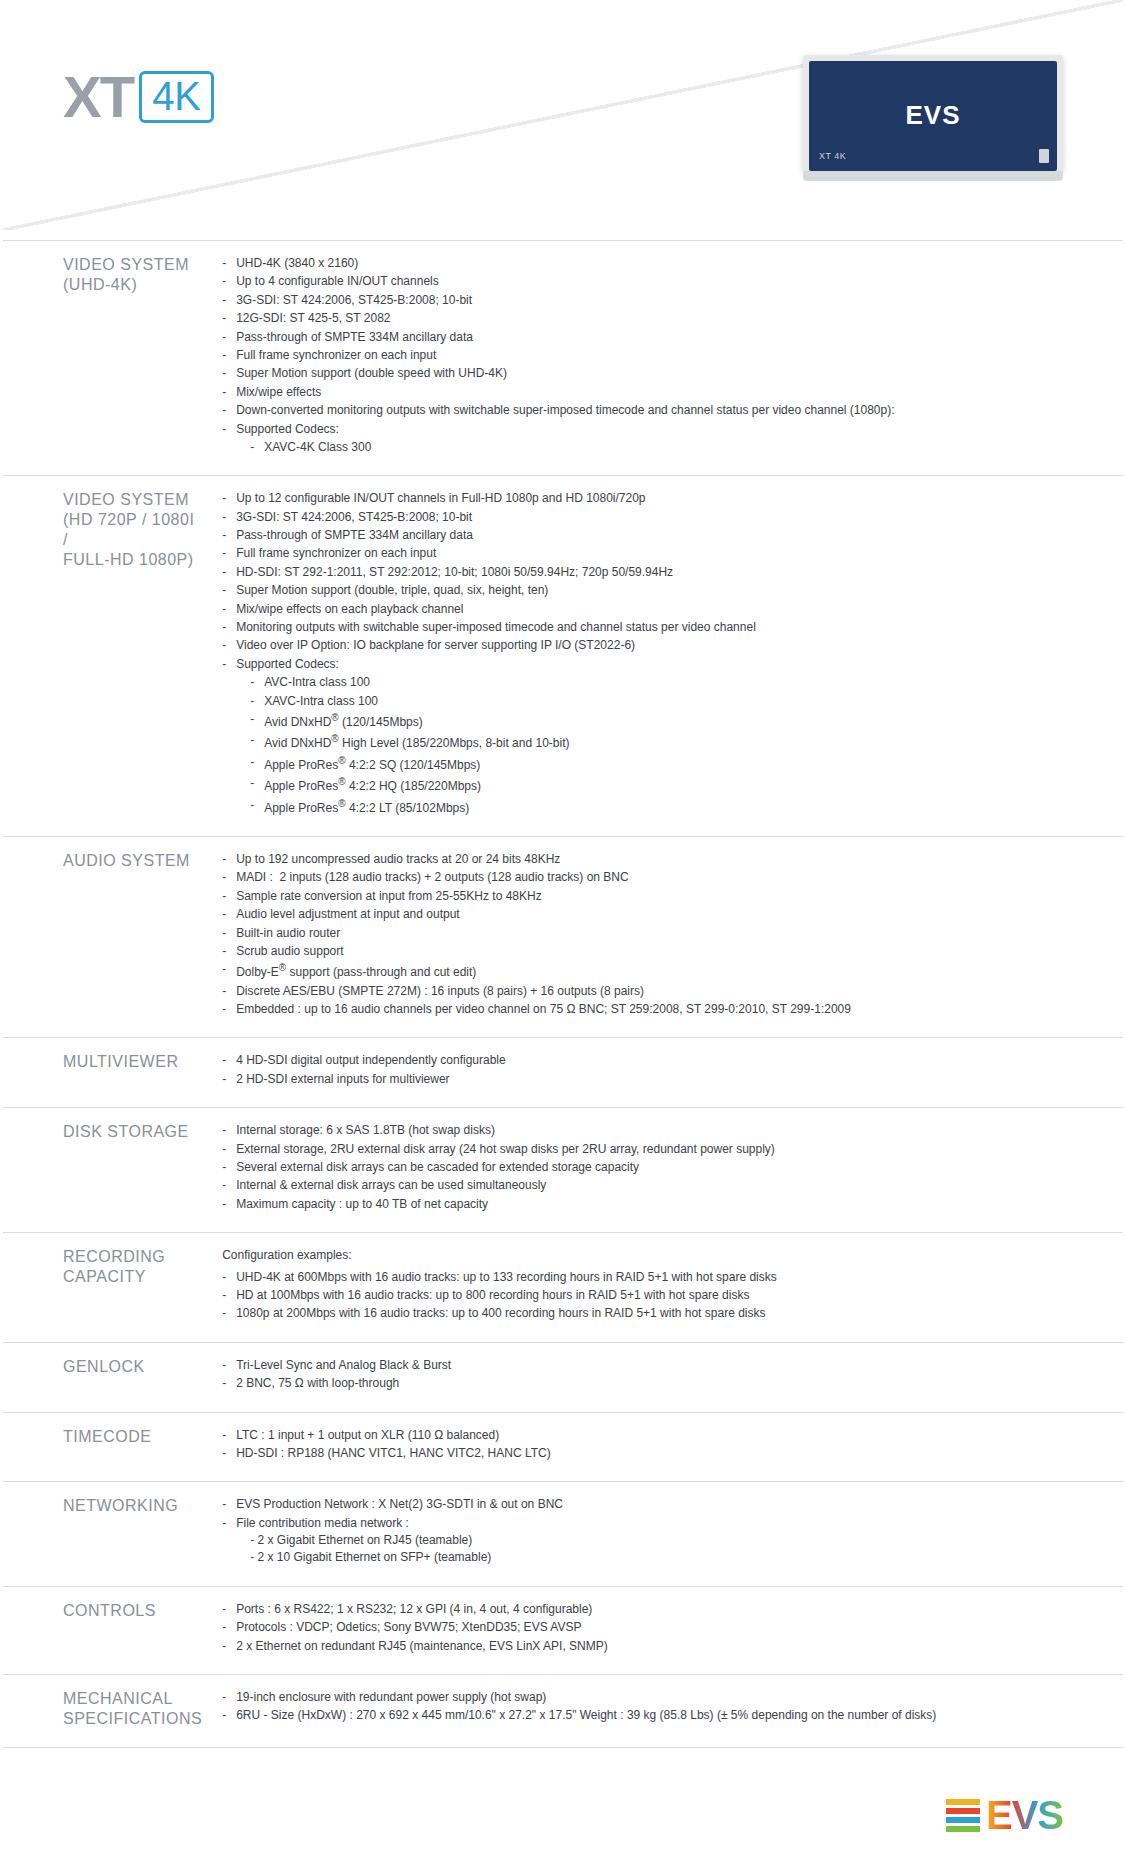XT 4K
EVS XT 4K
| VIDEO SYSTEM (UHD-4K) | UHD-4K (3840 x 2160) Up to 4 configurable IN/OUT channels 3G-SDI: ST 424:2006, ST425-B:2008; 10-bit 12G-SDI: ST 425-5, ST 2082 Pass-through of SMPTE 334M ancillary data Full frame synchronizer on each input Super Motion support (double speed with UHD-4K) Mix/wipe effects Down-converted monitoring outputs with switchable super-imposed timecode and channel status per video channel (1080p): Supported Codecs: XAVC-4K Class 300 |
| VIDEO SYSTEM (HD 720P / 1080I / FULL-HD 1080P) | Up to 12 configurable IN/OUT channels in Full-HD 1080p and HD 1080i/720p 3G-SDI: ST 424:2006, ST425-B:2008; 10-bit Pass-through of SMPTE 334M ancillary data Full frame synchronizer on each input HD-SDI: ST 292-1:2011, ST 292:2012; 10-bit; 1080i 50/59.94Hz; 720p 50/59.94Hz Super Motion support (double, triple, quad, six, height, ten) Mix/wipe effects on each playback channel Monitoring outputs with switchable super-imposed timecode and channel status per video channel Video over IP Option: IO backplane for server supporting IP I/O (ST2022-6) Supported Codecs: AVC-Intra class 100 XAVC-Intra class 100 Avid DNxHD ® (120/145Mbps) Avid DNxHD ® High Level (185/220Mbps, 8-bit and 10-bit) Apple ProRes ® 4:2:2 SQ (120/145Mbps) Apple ProRes ® 4:2:2 HQ (185/220Mbps) Apple ProRes ® 4:2:2 LT (85/102Mbps) |
| AUDIO SYSTEM | Up to 192 uncompressed audio tracks at 20 or 24 bits 48KHz MADI : 2 inputs (128 audio tracks) + 2 outputs (128 audio tracks) on BNC Sample rate conversion at input from 25-55KHz to 48KHz Audio level adjustment at input and output Built-in audio router Scrub audio support Dolby-E ® support (pass-through and cut edit) Discrete AES/EBU (SMPTE 272M) : 16 inputs (8 pairs) + 16 outputs (8 pairs) Embedded : up to 16 audio channels per video channel on 75 Ω BNC; ST 259:2008, ST 299-0:2010, ST 299-1:2009 |
| MULTIVIEWER | 4 HD-SDI digital output independently configurable 2 HD-SDI external inputs for multiviewer |
| DISK STORAGE | Internal storage: 6 x SAS 1.8TB (hot swap disks) External storage, 2RU external disk array (24 hot swap disks per 2RU array, redundant power supply) Several external disk arrays can be cascaded for extended storage capacity Internal & external disk arrays can be used simultaneously Maximum capacity : up to 40 TB of net capacity |
| RECORDING CAPACITY | Configuration examples: UHD-4K at 600Mbps with 16 audio tracks: up to 133 recording hours in RAID 5+1 with hot spare disks HD at 100Mbps with 16 audio tracks: up to 800 recording hours in RAID 5+1 with hot spare disks 1080p at 200Mbps with 16 audio tracks: up to 400 recording hours in RAID 5+1 with hot spare disks |
| GENLOCK | Tri-Level Sync and Analog Black & Burst 2 BNC, 75 Ω with loop-through |
| TIMECODE | LTC : 1 input + 1 output on XLR (110 Ω balanced) HD-SDI : RP188 (HANC VITC1, HANC VITC2, HANC LTC) |
| NETWORKING | EVS Production Network : X Net(2) 3G-SDTI in & out on BNC File contribution media network : - 2 x Gigabit Ethernet on RJ45 (teamable) - 2 x 10 Gigabit Ethernet on SFP+ (teamable) |
| CONTROLS | Ports : 6 x RS422; 1 x RS232; 12 x GPI (4 in, 4 out, 4 configurable) Protocols : VDCP; Odetics; Sony BVW75; XtenDD35; EVS AVSP 2 x Ethernet on redundant RJ45 (maintenance, EVS LinX API, SNMP) |
| MECHANICAL SPECIFICATIONS | 19-inch enclosure with redundant power supply (hot swap) 6RU - Size (HxDxW) : 270 x 692 x 445 mm/10.6" x 27.2" x 17.5" Weight : 39 kg (85.8 Lbs) (± 5% depending on the number of disks) |
EVS